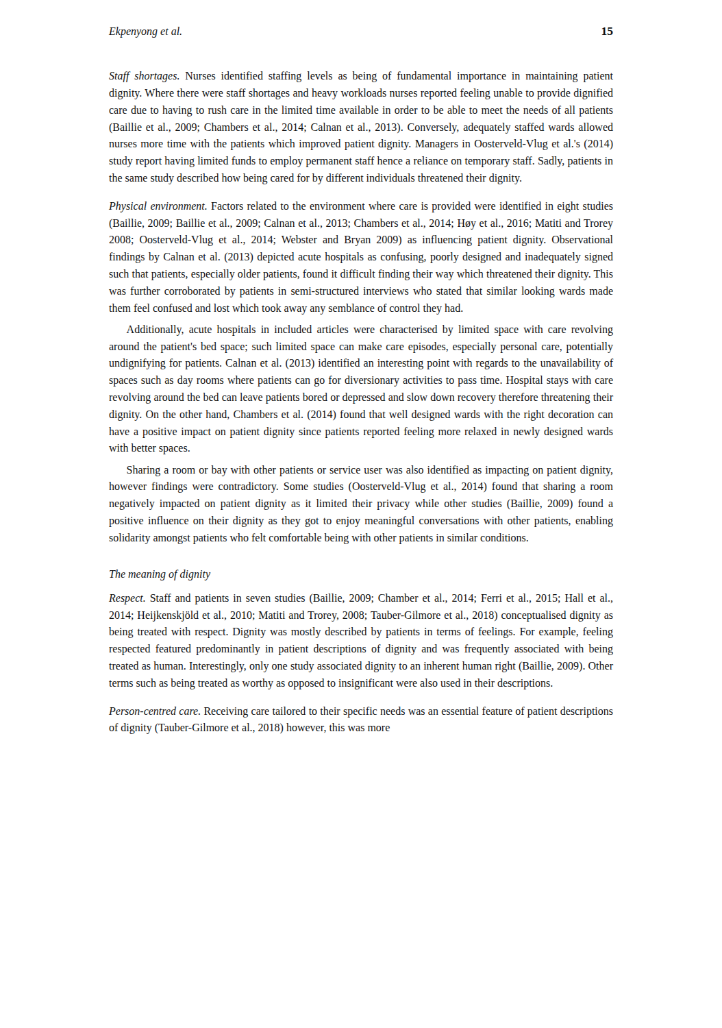Ekpenyong et al. 15
Staff shortages. Nurses identified staffing levels as being of fundamental importance in maintaining patient dignity. Where there were staff shortages and heavy workloads nurses reported feeling unable to provide dignified care due to having to rush care in the limited time available in order to be able to meet the needs of all patients (Baillie et al., 2009; Chambers et al., 2014; Calnan et al., 2013). Conversely, adequately staffed wards allowed nurses more time with the patients which improved patient dignity. Managers in Oosterveld-Vlug et al.'s (2014) study report having limited funds to employ permanent staff hence a reliance on temporary staff. Sadly, patients in the same study described how being cared for by different individuals threatened their dignity.
Physical environment. Factors related to the environment where care is provided were identified in eight studies (Baillie, 2009; Baillie et al., 2009; Calnan et al., 2013; Chambers et al., 2014; Høy et al., 2016; Matiti and Trorey 2008; Oosterveld-Vlug et al., 2014; Webster and Bryan 2009) as influencing patient dignity. Observational findings by Calnan et al. (2013) depicted acute hospitals as confusing, poorly designed and inadequately signed such that patients, especially older patients, found it difficult finding their way which threatened their dignity. This was further corroborated by patients in semi-structured interviews who stated that similar looking wards made them feel confused and lost which took away any semblance of control they had.
Additionally, acute hospitals in included articles were characterised by limited space with care revolving around the patient's bed space; such limited space can make care episodes, especially personal care, potentially undignifying for patients. Calnan et al. (2013) identified an interesting point with regards to the unavailability of spaces such as day rooms where patients can go for diversionary activities to pass time. Hospital stays with care revolving around the bed can leave patients bored or depressed and slow down recovery therefore threatening their dignity. On the other hand, Chambers et al. (2014) found that well designed wards with the right decoration can have a positive impact on patient dignity since patients reported feeling more relaxed in newly designed wards with better spaces.
Sharing a room or bay with other patients or service user was also identified as impacting on patient dignity, however findings were contradictory. Some studies (Oosterveld-Vlug et al., 2014) found that sharing a room negatively impacted on patient dignity as it limited their privacy while other studies (Baillie, 2009) found a positive influence on their dignity as they got to enjoy meaningful conversations with other patients, enabling solidarity amongst patients who felt comfortable being with other patients in similar conditions.
The meaning of dignity
Respect. Staff and patients in seven studies (Baillie, 2009; Chamber et al., 2014; Ferri et al., 2015; Hall et al., 2014; Heijkenskjöld et al., 2010; Matiti and Trorey, 2008; Tauber-Gilmore et al., 2018) conceptualised dignity as being treated with respect. Dignity was mostly described by patients in terms of feelings. For example, feeling respected featured predominantly in patient descriptions of dignity and was frequently associated with being treated as human. Interestingly, only one study associated dignity to an inherent human right (Baillie, 2009). Other terms such as being treated as worthy as opposed to insignificant were also used in their descriptions.
Person-centred care. Receiving care tailored to their specific needs was an essential feature of patient descriptions of dignity (Tauber-Gilmore et al., 2018) however, this was more